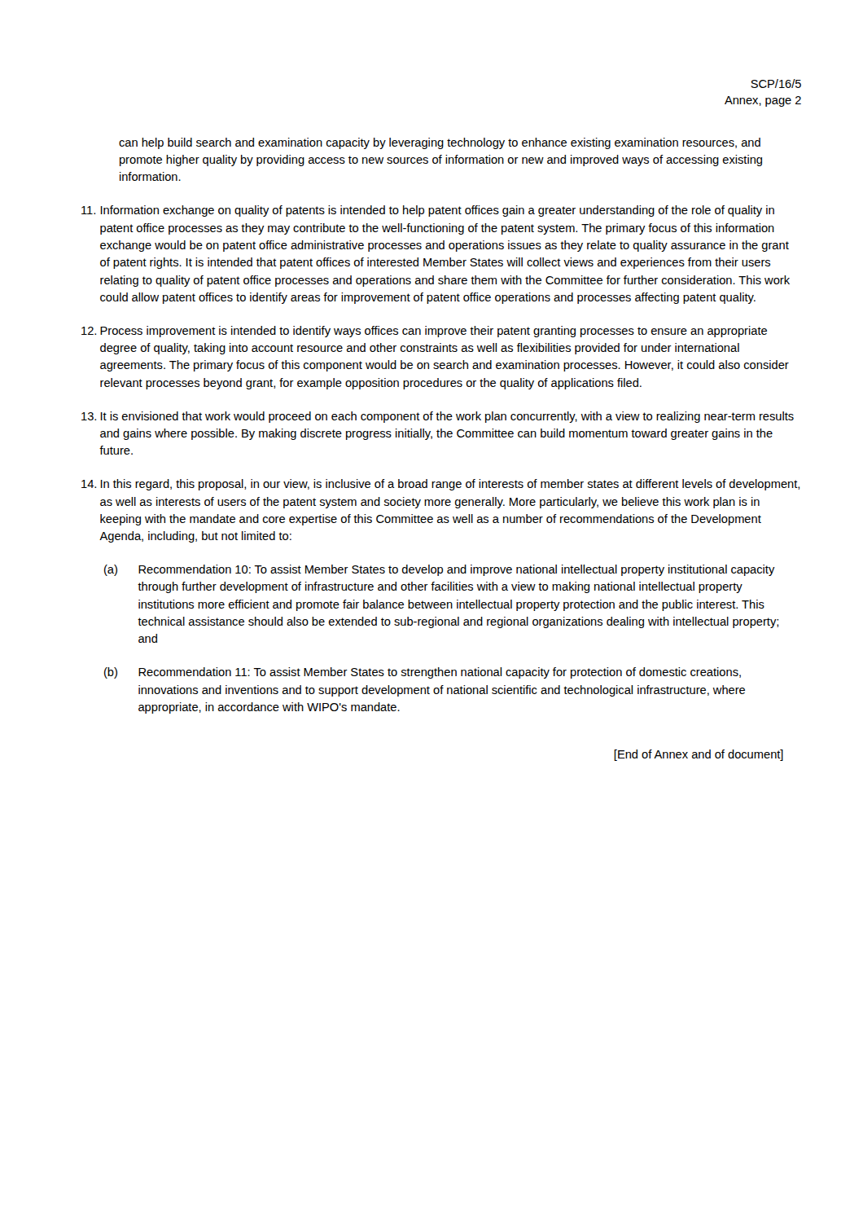SCP/16/5
Annex, page 2
can help build search and examination capacity by leveraging technology to enhance existing examination resources, and promote higher quality by providing access to new sources of information or new and improved ways of accessing existing information.
11.
Information exchange on quality of patents is intended to help patent offices gain a greater understanding of the role of quality in patent office processes as they may contribute to the well-functioning of the patent system. The primary focus of this information exchange would be on patent office administrative processes and operations issues as they relate to quality assurance in the grant of patent rights. It is intended that patent offices of interested Member States will collect views and experiences from their users relating to quality of patent office processes and operations and share them with the Committee for further consideration. This work could allow patent offices to identify areas for improvement of patent office operations and processes affecting patent quality.
12.
Process improvement is intended to identify ways offices can improve their patent granting processes to ensure an appropriate degree of quality, taking into account resource and other constraints as well as flexibilities provided for under international agreements. The primary focus of this component would be on search and examination processes. However, it could also consider relevant processes beyond grant, for example opposition procedures or the quality of applications filed.
13.
It is envisioned that work would proceed on each component of the work plan concurrently, with a view to realizing near-term results and gains where possible. By making discrete progress initially, the Committee can build momentum toward greater gains in the future.
14.
In this regard, this proposal, in our view, is inclusive of a broad range of interests of member states at different levels of development, as well as interests of users of the patent system and society more generally. More particularly, we believe this work plan is in keeping with the mandate and core expertise of this Committee as well as a number of recommendations of the Development Agenda, including, but not limited to:
(a)
Recommendation 10: To assist Member States to develop and improve national intellectual property institutional capacity through further development of infrastructure and other facilities with a view to making national intellectual property institutions more efficient and promote fair balance between intellectual property protection and the public interest. This technical assistance should also be extended to sub-regional and regional organizations dealing with intellectual property; and
(b)
Recommendation 11: To assist Member States to strengthen national capacity for protection of domestic creations, innovations and inventions and to support development of national scientific and technological infrastructure, where appropriate, in accordance with WIPO's mandate.
[End of Annex and of document]